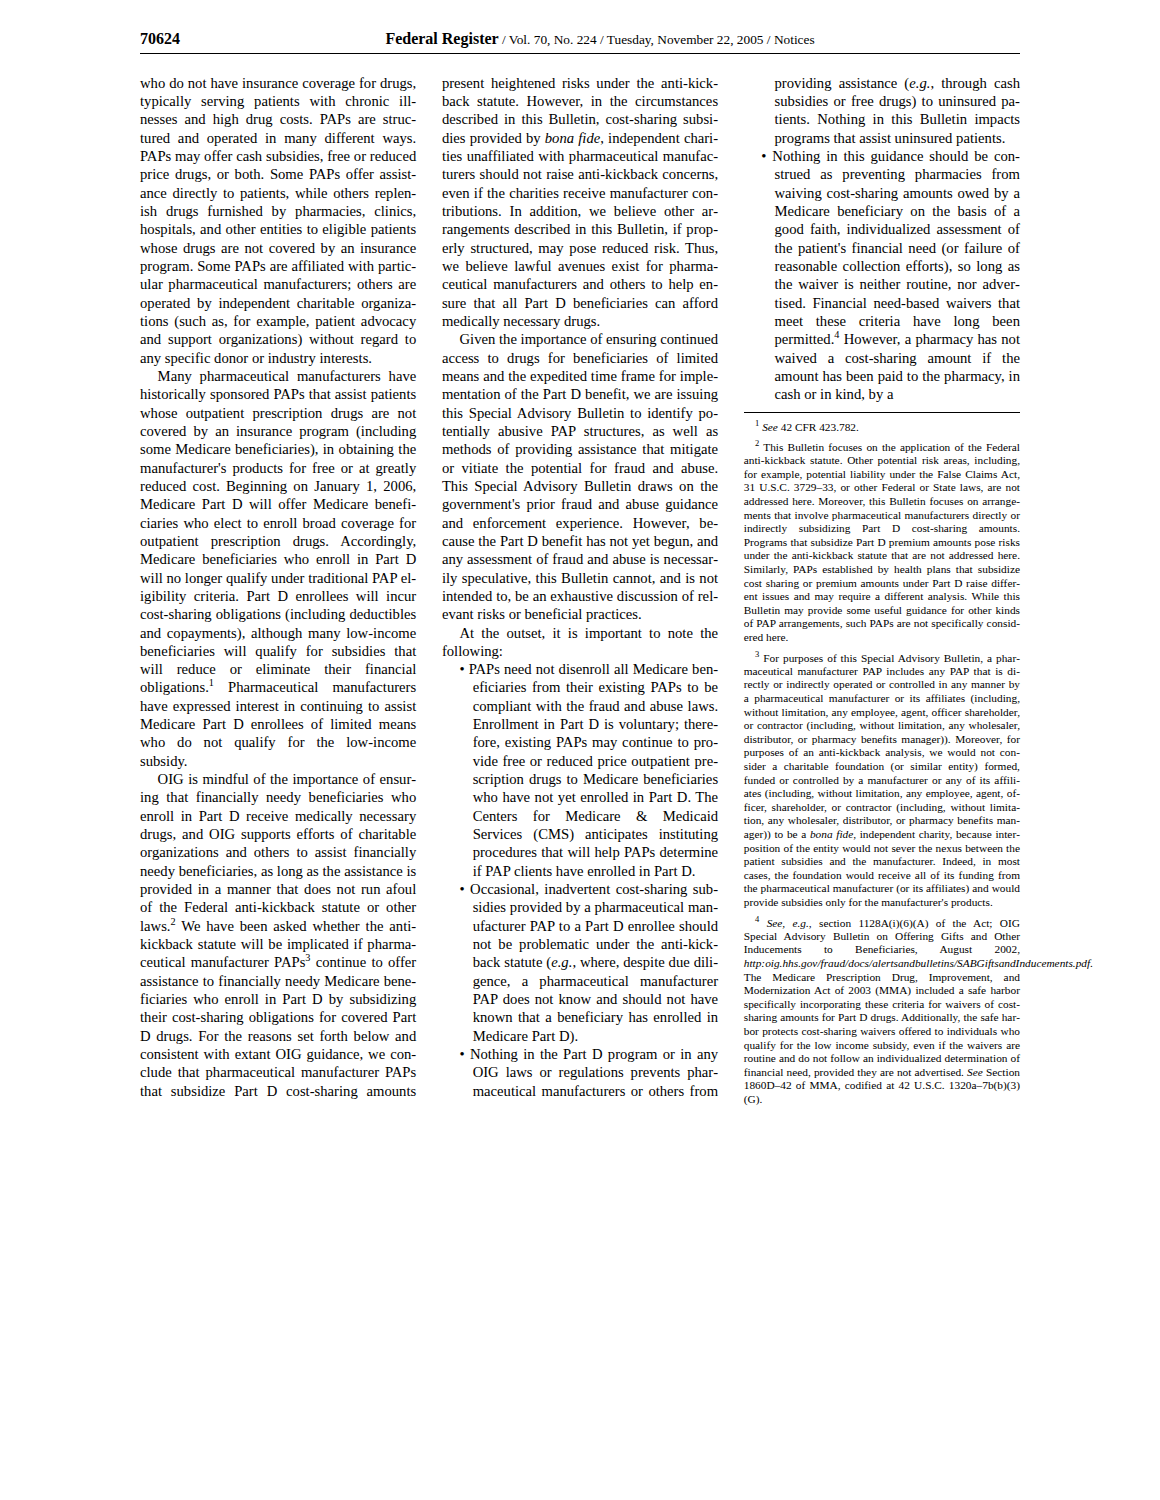70624 Federal Register / Vol. 70, No. 224 / Tuesday, November 22, 2005 / Notices
who do not have insurance coverage for drugs, typically serving patients with chronic illnesses and high drug costs. PAPs are structured and operated in many different ways. PAPs may offer cash subsidies, free or reduced price drugs, or both. Some PAPs offer assistance directly to patients, while others replenish drugs furnished by pharmacies, clinics, hospitals, and other entities to eligible patients whose drugs are not covered by an insurance program. Some PAPs are affiliated with particular pharmaceutical manufacturers; others are operated by independent charitable organizations (such as, for example, patient advocacy and support organizations) without regard to any specific donor or industry interests.
Many pharmaceutical manufacturers have historically sponsored PAPs that assist patients whose outpatient prescription drugs are not covered by an insurance program (including some Medicare beneficiaries), in obtaining the manufacturer's products for free or at greatly reduced cost. Beginning on January 1, 2006, Medicare Part D will offer Medicare beneficiaries who elect to enroll broad coverage for outpatient prescription drugs. Accordingly, Medicare beneficiaries who enroll in Part D will no longer qualify under traditional PAP eligibility criteria. Part D enrollees will incur cost-sharing obligations (including deductibles and copayments), although many low-income beneficiaries will qualify for subsidies that will reduce or eliminate their financial obligations.1 Pharmaceutical manufacturers have expressed interest in continuing to assist Medicare Part D enrollees of limited means who do not qualify for the low-income subsidy.
OIG is mindful of the importance of ensuring that financially needy beneficiaries who enroll in Part D receive medically necessary drugs, and OIG supports efforts of charitable organizations and others to assist financially needy beneficiaries, as long as the assistance is provided in a manner that does not run afoul of the Federal anti-kickback statute or other laws.2 We have been asked whether the anti-kickback statute will be implicated if pharmaceutical manufacturer PAPs3 continue to offer assistance to financially needy Medicare beneficiaries who enroll in Part D by subsidizing their cost-sharing obligations for covered Part D drugs. For the reasons set forth below and consistent with extant OIG guidance, we conclude that pharmaceutical manufacturer PAPs that subsidize Part D cost-sharing amounts present heightened risks under the anti-kickback statute. However, in the circumstances described in this Bulletin, cost-sharing subsidies provided by bona fide, independent charities unaffiliated with pharmaceutical manufacturers should not raise anti-kickback concerns, even if the charities receive manufacturer contributions. In addition, we believe other arrangements described in this Bulletin, if properly structured, may pose reduced risk. Thus, we believe lawful avenues exist for pharmaceutical manufacturers and others to help ensure that all Part D beneficiaries can afford medically necessary drugs.
Given the importance of ensuring continued access to drugs for beneficiaries of limited means and the expedited time frame for implementation of the Part D benefit, we are issuing this Special Advisory Bulletin to identify potentially abusive PAP structures, as well as methods of providing assistance that mitigate or vitiate the potential for fraud and abuse. This Special Advisory Bulletin draws on the government's prior fraud and abuse guidance and enforcement experience. However, because the Part D benefit has not yet begun, and any assessment of fraud and abuse is necessarily speculative, this Bulletin cannot, and is not intended to, be an exhaustive discussion of relevant risks or beneficial practices.
At the outset, it is important to note the following:
PAPs need not disenroll all Medicare beneficiaries from their existing PAPs to be compliant with the fraud and abuse laws. Enrollment in Part D is voluntary; therefore, existing PAPs may continue to provide free or reduced price outpatient prescription drugs to Medicare beneficiaries who have not yet enrolled in Part D. The Centers for Medicare & Medicaid Services (CMS) anticipates instituting procedures that will help PAPs determine if PAP clients have enrolled in Part D.
Occasional, inadvertent cost-sharing subsidies provided by a pharmaceutical manufacturer PAP to a Part D enrollee should not be problematic under the anti-kickback statute (e.g., where, despite due diligence, a pharmaceutical manufacturer PAP does not know and should not have known that a beneficiary has enrolled in Medicare Part D).
Nothing in the Part D program or in any OIG laws or regulations prevents pharmaceutical manufacturers or others from providing assistance (e.g., through cash subsidies or free drugs) to uninsured patients. Nothing in this Bulletin impacts programs that assist uninsured patients.
Nothing in this guidance should be construed as preventing pharmacies from waiving cost-sharing amounts owed by a Medicare beneficiary on the basis of a good faith, individualized assessment of the patient's financial need (or failure of reasonable collection efforts), so long as the waiver is neither routine, nor advertised. Financial need-based waivers that meet these criteria have long been permitted.4 However, a pharmacy has not waived a cost-sharing amount if the amount has been paid to the pharmacy, in cash or in kind, by a
1 See 42 CFR 423.782.
2 This Bulletin focuses on the application of the Federal anti-kickback statute. Other potential risk areas, including, for example, potential liability under the False Claims Act, 31 U.S.C. 3729–33, or other Federal or State laws, are not addressed here. Moreover, this Bulletin focuses on arrangements that involve pharmaceutical manufacturers directly or indirectly subsidizing Part D cost-sharing amounts. Programs that subsidize Part D premium amounts pose risks under the anti-kickback statute that are not addressed here. Similarly, PAPs established by health plans that subsidize cost sharing or premium amounts under Part D raise different issues and may require a different analysis. While this Bulletin may provide some useful guidance for other kinds of PAP arrangements, such PAPs are not specifically considered here.
3 For purposes of this Special Advisory Bulletin, a pharmaceutical manufacturer PAP includes any PAP that is directly or indirectly operated or controlled in any manner by a pharmaceutical manufacturer or its affiliates (including, without limitation, any employee, agent, officer shareholder, or contractor (including, without limitation, any wholesaler, distributor, or pharmacy benefits manager)). Moreover, for purposes of an anti-kickback analysis, we would not consider a charitable foundation (or similar entity) formed, funded or controlled by a manufacturer or any of its affiliates (including, without limitation, any employee, agent, officer, shareholder, or contractor (including, without limitation, any wholesaler, distributor, or pharmacy benefits manager)) to be a bona fide, independent charity, because interposition of the entity would not sever the nexus between the patient subsidies and the manufacturer. Indeed, in most cases, the foundation would receive all of its funding from the pharmaceutical manufacturer (or its affiliates) and would provide subsidies only for the manufacturer's products.
4 See, e.g., section 1128A(i)(6)(A) of the Act; OIG Special Advisory Bulletin on Offering Gifts and Other Inducements to Beneficiaries, August 2002, http:oig.hhs.gov/fraud/docs/alertsandbulletins/SABGiftsandInducements.pdf. The Medicare Prescription Drug, Improvement, and Modernization Act of 2003 (MMA) included a safe harbor specifically incorporating these criteria for waivers of cost-sharing amounts for Part D drugs. Additionally, the safe harbor protects cost-sharing waivers offered to individuals who qualify for the low income subsidy, even if the waivers are routine and do not follow an individualized determination of financial need, provided they are not advertised. See Section 1860D–42 of MMA, codified at 42 U.S.C. 1320a–7b(b)(3)(G).